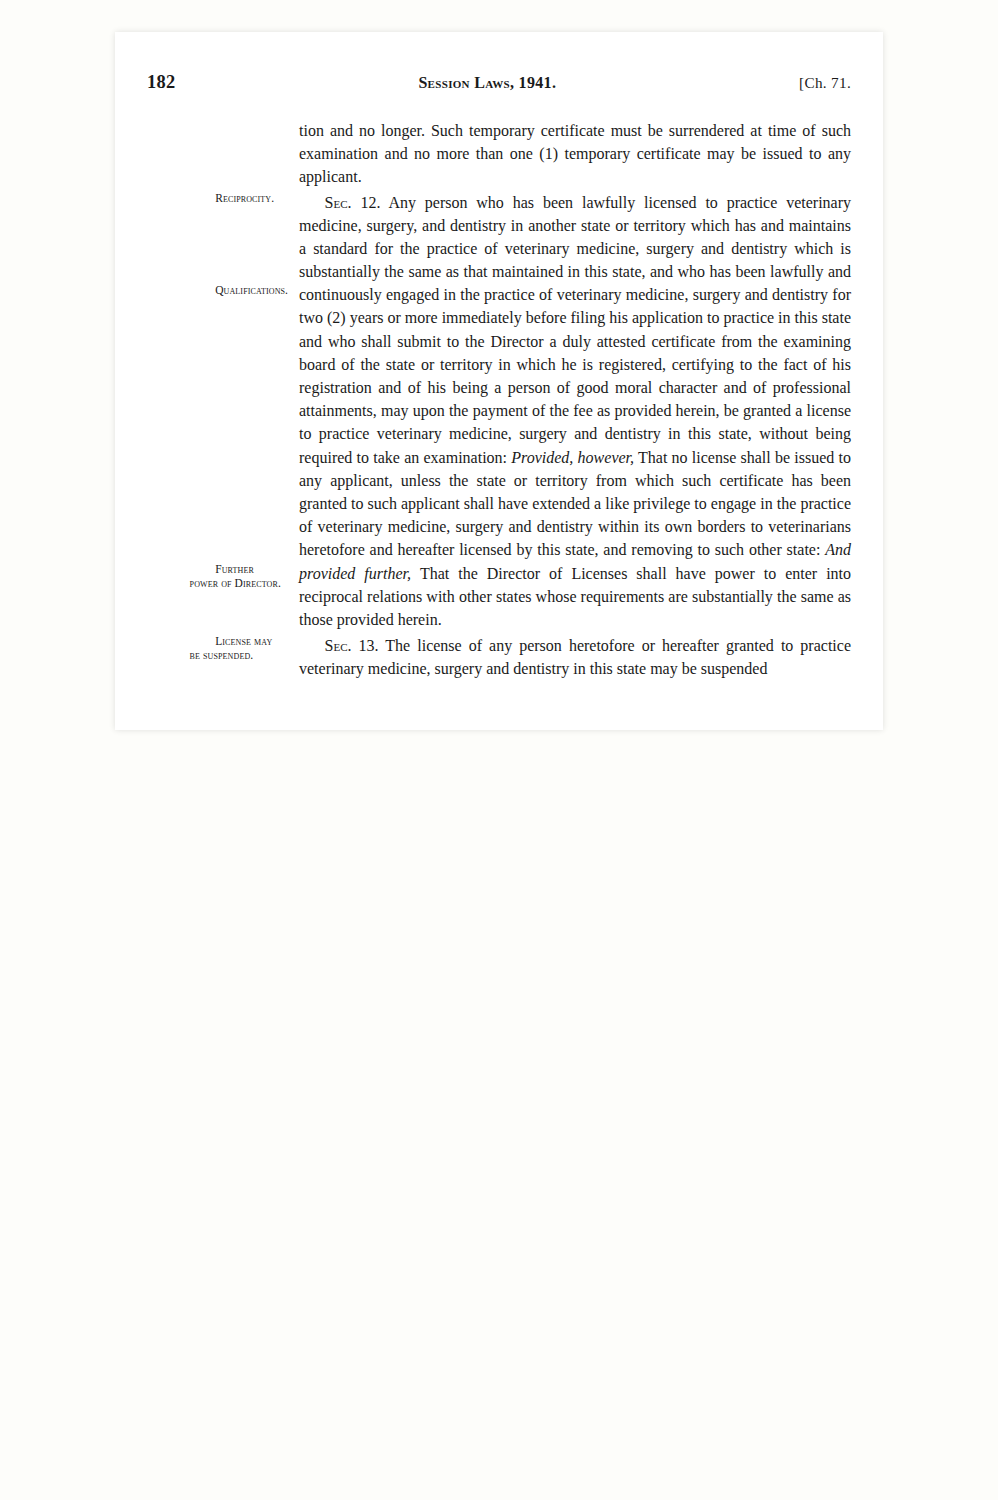182 Session Laws, 1941. [Ch. 71.
tion and no longer. Such temporary certificate must be surrendered at time of such examination and no more than one (1) temporary certificate may be issued to any applicant.
Reciprocity. Sec. 12. Any person who has been lawfully licensed to practice veterinary medicine, surgery, and dentistry in another state or territory which has and maintains a standard for the practice of veterinary medicine, surgery and dentistry which is substantially the same as that maintained in this state, and who has been lawfully and continuously engaged in the practice of veterinary medicine, surgery and Qualifications. dentistry for two (2) years or more immediately before filing his application to practice in this state and who shall submit to the Director a duly attested certificate from the examining board of the state or territory in which he is registered, certifying to the fact of his registration and of his being a person of good moral character and of professional attainments, may upon the payment of the fee as provided herein, be granted a license to practice veterinary medicine, surgery and dentistry in this state, without being required to take an examination: Provided, however, That no license shall be issued to any applicant, unless the state or territory from which such certificate has been granted to such applicant shall have extended a like privilege to engage in the practice of veterinary medicine, surgery and dentistry within its own borders to veterinarians heretofore and hereafter licensed by this state, and removing to such other state: And provided further, Further power of Director. That the Director of Licenses shall have power to enter into reciprocal relations with other states whose requirements are substantially the same as those provided herein.
License may be suspended. Sec. 13. The license of any person heretofore or hereafter granted to practice veterinary medicine, surgery and dentistry in this state may be suspended